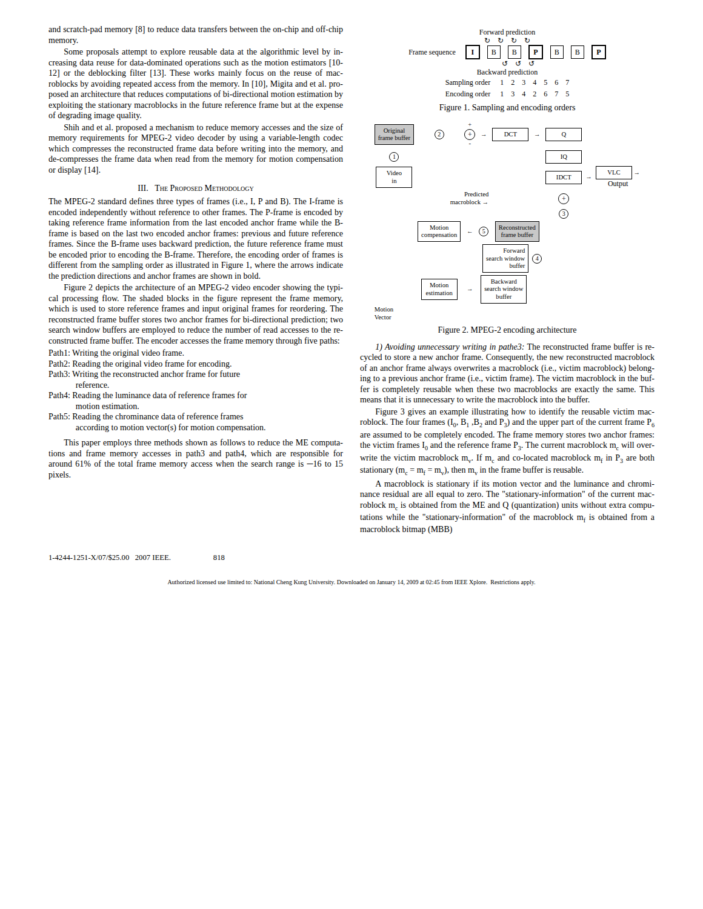and scratch-pad memory [8] to reduce data transfers between the on-chip and off-chip memory.
Some proposals attempt to explore reusable data at the algorithmic level by increasing data reuse for data-dominated operations such as the motion estimators [10-12] or the deblocking filter [13]. These works mainly focus on the reuse of macroblocks by avoiding repeated access from the memory. In [10], Migita and et al. proposed an architecture that reduces computations of bi-directional motion estimation by exploiting the stationary macroblocks in the future reference frame but at the expense of degrading image quality.
Shih and et al. proposed a mechanism to reduce memory accesses and the size of memory requirements for MPEG-2 video decoder by using a variable-length codec which compresses the reconstructed frame data before writing into the memory, and de-compresses the frame data when read from the memory for motion compensation or display [14].
III. The Proposed Methodology
The MPEG-2 standard defines three types of frames (i.e., I, P and B). The I-frame is encoded independently without reference to other frames. The P-frame is encoded by taking reference frame information from the last encoded anchor frame while the B-frame is based on the last two encoded anchor frames: previous and future reference frames. Since the B-frame uses backward prediction, the future reference frame must be encoded prior to encoding the B-frame. Therefore, the encoding order of frames is different from the sampling order as illustrated in Figure 1, where the arrows indicate the prediction directions and anchor frames are shown in bold.
Figure 2 depicts the architecture of an MPEG-2 video encoder showing the typical processing flow. The shaded blocks in the figure represent the frame memory, which is used to store reference frames and input original frames for reordering. The reconstructed frame buffer stores two anchor frames for bi-directional prediction; two search window buffers are employed to reduce the number of read accesses to the reconstructed frame buffer. The encoder accesses the frame memory through five paths:
Path1: Writing the original video frame.
Path2: Reading the original video frame for encoding.
Path3: Writing the reconstructed anchor frame for future
reference.
Path4: Reading the luminance data of reference frames for
motion estimation.
Path5: Reading the chrominance data of reference frames
according to motion vector(s) for motion compensation.
This paper employs three methods shown as follows to reduce the ME computations and frame memory accesses in path3 and path4, which are responsible for around 61% of the total frame memory access when the search range is ─16 to 15 pixels.
Forward prediction
↻ ↻ ↻ ↻
| Frame sequence | I | B | B | P | B | B | P |
↺ ↺ ↺
Backward prediction
| Sampling order | 1 | 2 | 3 | 4 | 5 | 6 | 7 |
| Encoding order | 1 | 3 | 4 | 2 | 6 | 7 | 5 |
Figure 1. Sampling and encoding orders
| Original frame buffer | 2 | + + - | → | DCT | → | Q | | |
| 1 | | | | | | IQ | | |
| Video in | | | | | | IDCT | → | VLC → Output |
| Predicted macroblock → | | + | | |
| | 3 | | |
| | Motion compensation | ← | 5 | Reconstructed frame buffer | | | |
| Forward search window buffer | 4 | | | |
| | Motion estimation | → | Backward search window buffer | | | | |
| Motion Vector | |
Figure 2. MPEG-2 encoding architecture
1) Avoiding unnecessary writing in pathe3: The reconstructed frame buffer is recycled to store a new anchor frame. Consequently, the new reconstructed macroblock of an anchor frame always overwrites a macroblock (i.e., victim macroblock) belonging to a previous anchor frame (i.e., victim frame). The victim macroblock in the buffer is completely reusable when these two macroblocks are exactly the same. This means that it is unnecessary to write the macroblock into the buffer.
Figure 3 gives an example illustrating how to identify the reusable victim macroblock. The four frames (I0, B1 ,B2 and P3) and the upper part of the current frame P6 are assumed to be completely encoded. The frame memory stores two anchor frames: the victim frames I0 and the reference frame P3. The current macroblock mc will overwrite the victim macroblock mv. If mc and co-located macroblock mf in P3 are both stationary (mc = mf = mv), then mv in the frame buffer is reusable.
A macroblock is stationary if its motion vector and the luminance and chrominance residual are all equal to zero. The "stationary-information" of the current macroblock mc is obtained from the ME and Q (quantization) units without extra computations while the "stationary-information" of the macroblock mf is obtained from a macroblock bitmap (MBB)
1-4244-1251-X/07/$25.00 2007 IEEE. 818
Authorized licensed use limited to: National Cheng Kung University. Downloaded on January 14, 2009 at 02:45 from IEEE Xplore. Restrictions apply.